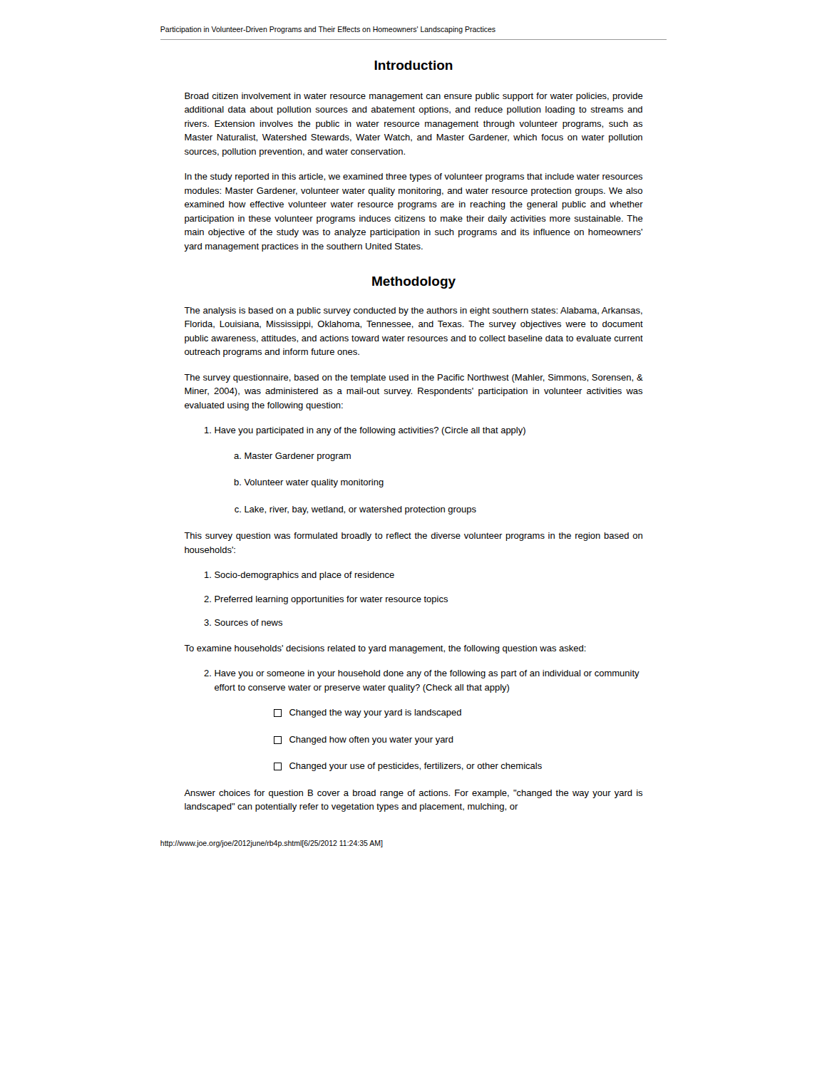Participation in Volunteer-Driven Programs and Their Effects on Homeowners' Landscaping Practices
Introduction
Broad citizen involvement in water resource management can ensure public support for water policies, provide additional data about pollution sources and abatement options, and reduce pollution loading to streams and rivers. Extension involves the public in water resource management through volunteer programs, such as Master Naturalist, Watershed Stewards, Water Watch, and Master Gardener, which focus on water pollution sources, pollution prevention, and water conservation.
In the study reported in this article, we examined three types of volunteer programs that include water resources modules: Master Gardener, volunteer water quality monitoring, and water resource protection groups. We also examined how effective volunteer water resource programs are in reaching the general public and whether participation in these volunteer programs induces citizens to make their daily activities more sustainable. The main objective of the study was to analyze participation in such programs and its influence on homeowners' yard management practices in the southern United States.
Methodology
The analysis is based on a public survey conducted by the authors in eight southern states: Alabama, Arkansas, Florida, Louisiana, Mississippi, Oklahoma, Tennessee, and Texas. The survey objectives were to document public awareness, attitudes, and actions toward water resources and to collect baseline data to evaluate current outreach programs and inform future ones.
The survey questionnaire, based on the template used in the Pacific Northwest (Mahler, Simmons, Sorensen, & Miner, 2004), was administered as a mail-out survey. Respondents' participation in volunteer activities was evaluated using the following question:
Have you participated in any of the following activities? (Circle all that apply)
Master Gardener program
Volunteer water quality monitoring
Lake, river, bay, wetland, or watershed protection groups
This survey question was formulated broadly to reflect the diverse volunteer programs in the region based on households':
Socio-demographics and place of residence
Preferred learning opportunities for water resource topics
Sources of news
To examine households' decisions related to yard management, the following question was asked:
Have you or someone in your household done any of the following as part of an individual or community effort to conserve water or preserve water quality? (Check all that apply)
Changed the way your yard is landscaped
Changed how often you water your yard
Changed your use of pesticides, fertilizers, or other chemicals
Answer choices for question B cover a broad range of actions. For example, "changed the way your yard is landscaped" can potentially refer to vegetation types and placement, mulching, or
http://www.joe.org/joe/2012june/rb4p.shtml[6/25/2012 11:24:35 AM]